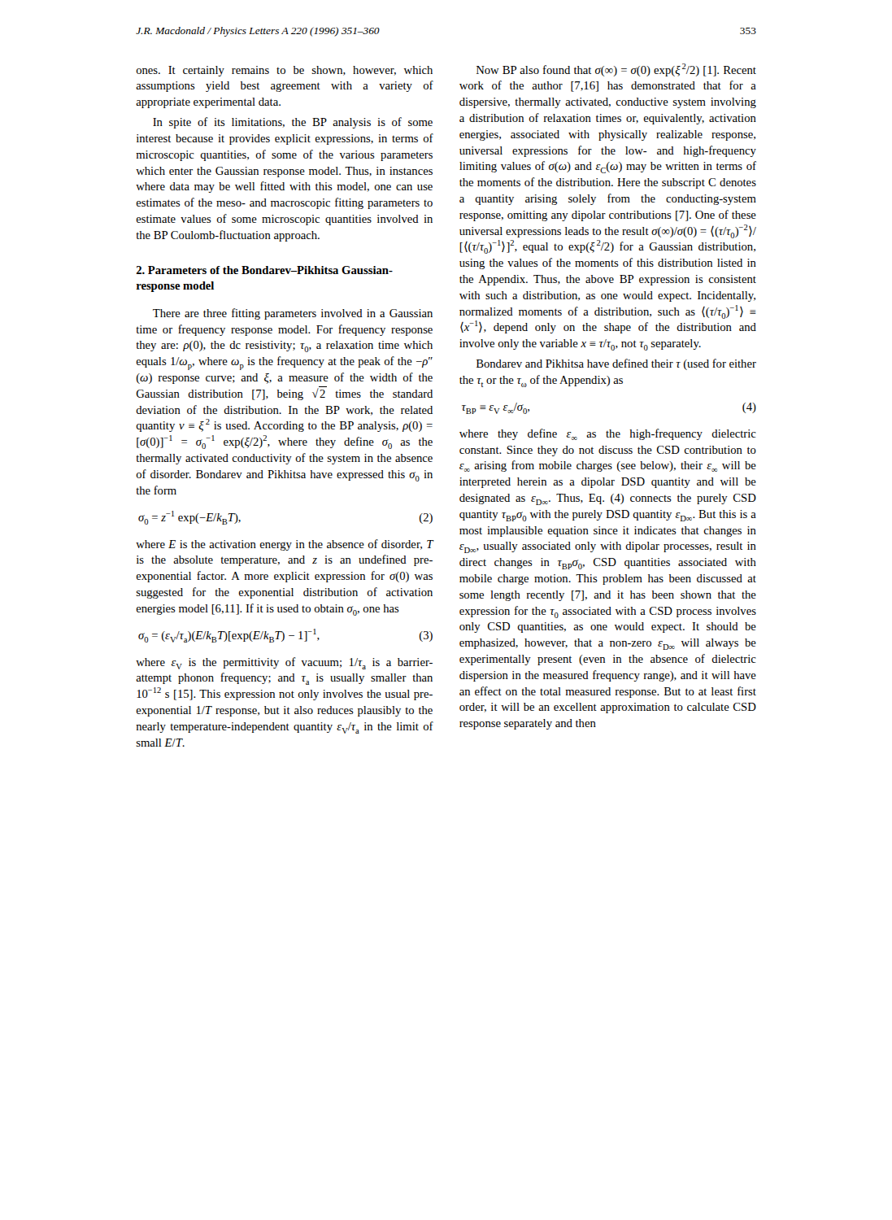J.R. Macdonald / Physics Letters A 220 (1996) 351–360 353
ones. It certainly remains to be shown, however, which assumptions yield best agreement with a variety of appropriate experimental data.
In spite of its limitations, the BP analysis is of some interest because it provides explicit expressions, in terms of microscopic quantities, of some of the various parameters which enter the Gaussian response model. Thus, in instances where data may be well fitted with this model, one can use estimates of the meso- and macroscopic fitting parameters to estimate values of some microscopic quantities involved in the BP Coulomb-fluctuation approach.
2. Parameters of the Bondarev–Pikhitsa Gaussian-response model
There are three fitting parameters involved in a Gaussian time or frequency response model. For frequency response they are: ρ(0), the dc resistivity; τ0, a relaxation time which equals 1/ωp, where ωp is the frequency at the peak of the −ρ″(ω) response curve; and ξ, a measure of the width of the Gaussian distribution [7], being √2 times the standard deviation of the distribution. In the BP work, the related quantity ν ≡ ξ 2 is used. According to the BP analysis, ρ(0) = [σ(0)]−1 = σ0−1 exp(ξ/2)2, where they define σ0 as the thermally activated conductivity of the system in the absence of disorder. Bondarev and Pikhitsa have expressed this σ0 in the form
σ0 = z−1 exp(−E/kBT), (2)
where E is the activation energy in the absence of disorder, T is the absolute temperature, and z is an undefined pre-exponential factor. A more explicit expression for σ(0) was suggested for the exponential distribution of activation energies model [6,11]. If it is used to obtain σ0, one has
σ0 = (εV/τa)(E/kBT)[exp(E/kBT) − 1]−1, (3)
where εV is the permittivity of vacuum; 1/τa is a barrier-attempt phonon frequency; and τa is usually smaller than 10−12 s [15]. This expression not only involves the usual pre-exponential 1/T response, but it also reduces plausibly to the nearly temperature-independent quantity εV/τa in the limit of small E/T.
Now BP also found that σ(∞) = σ(0) exp(ξ 2/2) [1]. Recent work of the author [7,16] has demonstrated that for a dispersive, thermally activated, conductive system involving a distribution of relaxation times or, equivalently, activation energies, associated with physically realizable response, universal expressions for the low- and high-frequency limiting values of σ(ω) and εC(ω) may be written in terms of the moments of the distribution. Here the subscript C denotes a quantity arising solely from the conducting-system response, omitting any dipolar contributions [7]. One of these universal expressions leads to the result σ(∞)/σ(0) = ⟨(τ/τ0)−2⟩/ [⟨(τ/τ0)−1⟩]2, equal to exp(ξ 2/2) for a Gaussian distribution, using the values of the moments of this distribution listed in the Appendix. Thus, the above BP expression is consistent with such a distribution, as one would expect. Incidentally, normalized moments of a distribution, such as ⟨(τ/τ0)−1⟩ ≡ ⟨x−1⟩, depend only on the shape of the distribution and involve only the variable x ≡ τ/τ0, not τ0 separately.
Bondarev and Pikhitsa have defined their τ (used for either the τt or the τω of the Appendix) as
τBP ≡ εV ε∞/σ0, (4)
where they define ε∞ as the high-frequency dielectric constant. Since they do not discuss the CSD contribution to ε∞ arising from mobile charges (see below), their ε∞ will be interpreted herein as a dipolar DSD quantity and will be designated as εD∞. Thus, Eq. (4) connects the purely CSD quantity τBPσ0 with the purely DSD quantity εD∞. But this is a most implausible equation since it indicates that changes in εD∞, usually associated only with dipolar processes, result in direct changes in τBPσ0, CSD quantities associated with mobile charge motion. This problem has been discussed at some length recently [7], and it has been shown that the expression for the τ0 associated with a CSD process involves only CSD quantities, as one would expect. It should be emphasized, however, that a non-zero εD∞ will always be experimentally present (even in the absence of dielectric dispersion in the measured frequency range), and it will have an effect on the total measured response. But to at least first order, it will be an excellent approximation to calculate CSD response separately and then